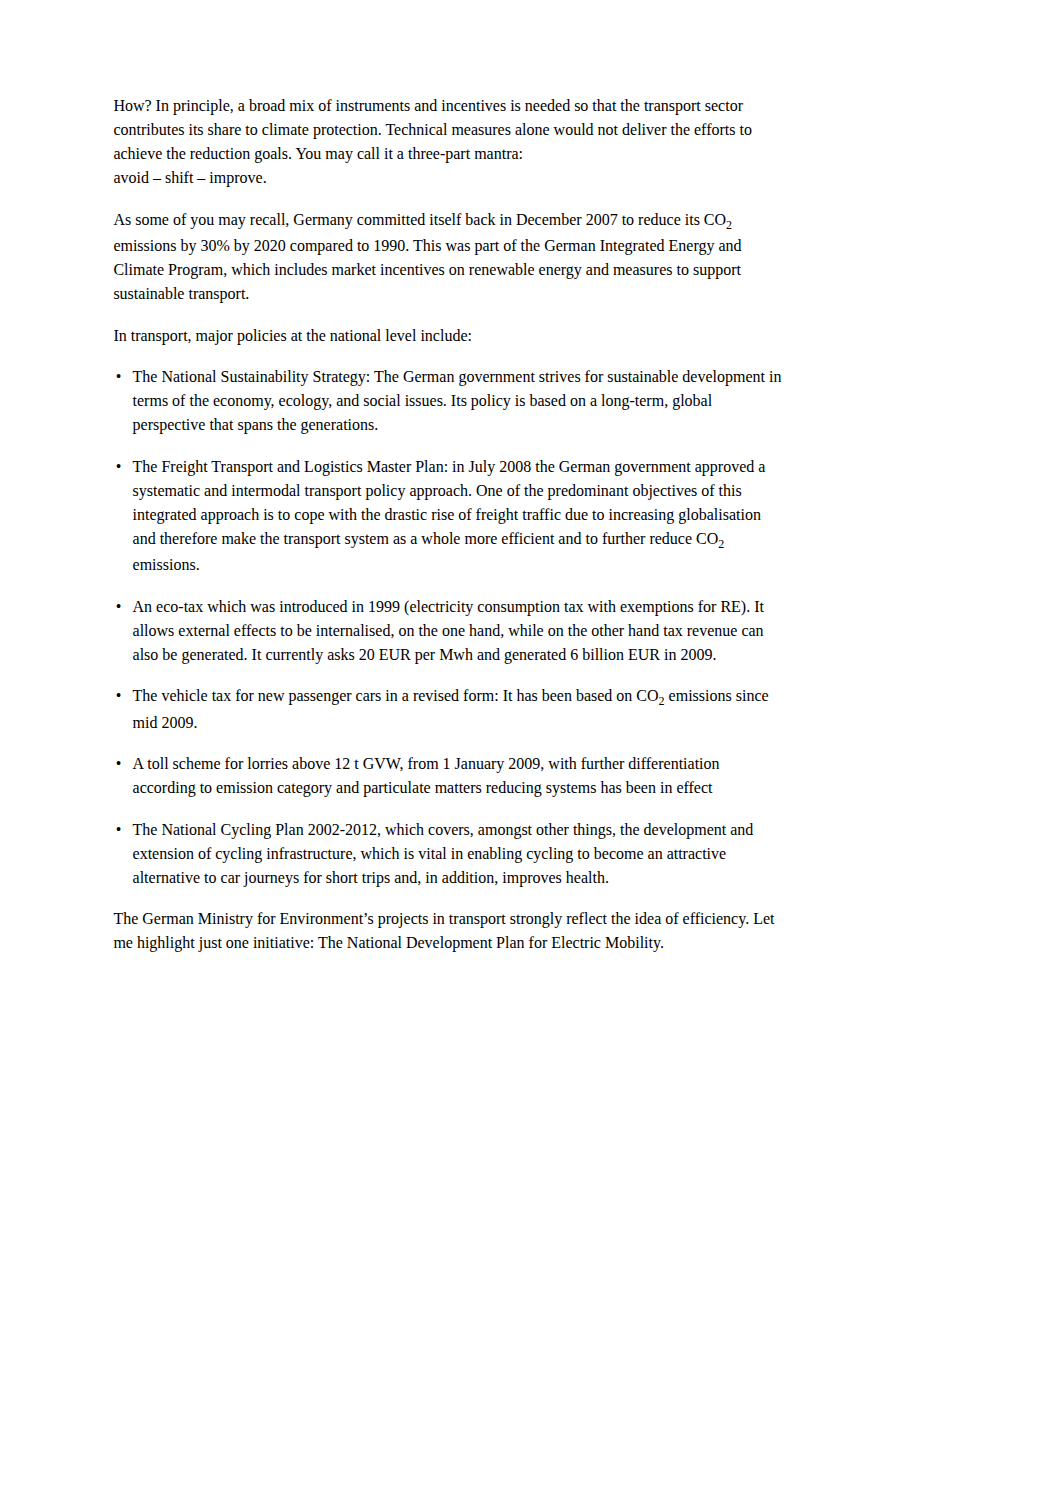How? In principle, a broad mix of instruments and incentives is needed so that the transport sector contributes its share to climate protection. Technical measures alone would not deliver the efforts to achieve the reduction goals. You may call it a three-part mantra:
avoid – shift – improve.
As some of you may recall, Germany committed itself back in December 2007 to reduce its CO2 emissions by 30% by 2020 compared to 1990. This was part of the German Integrated Energy and Climate Program, which includes market incentives on renewable energy and measures to support sustainable transport.
In transport, major policies at the national level include:
The National Sustainability Strategy: The German government strives for sustainable development in terms of the economy, ecology, and social issues. Its policy is based on a long-term, global perspective that spans the generations.
The Freight Transport and Logistics Master Plan: in July 2008 the German government approved a systematic and intermodal transport policy approach. One of the predominant objectives of this integrated approach is to cope with the drastic rise of freight traffic due to increasing globalisation and therefore make the transport system as a whole more efficient and to further reduce CO2 emissions.
An eco-tax which was introduced in 1999 (electricity consumption tax with exemptions for RE). It allows external effects to be internalised, on the one hand, while on the other hand tax revenue can also be generated. It currently asks 20 EUR per Mwh and generated 6 billion EUR in 2009.
The vehicle tax for new passenger cars in a revised form: It has been based on CO2 emissions since mid 2009.
A toll scheme for lorries above 12 t GVW, from 1 January 2009, with further differentiation according to emission category and particulate matters reducing systems has been in effect
The National Cycling Plan 2002-2012, which covers, amongst other things, the development and extension of cycling infrastructure, which is vital in enabling cycling to become an attractive alternative to car journeys for short trips and, in addition, improves health.
The German Ministry for Environment’s projects in transport strongly reflect the idea of efficiency. Let me highlight just one initiative: The National Development Plan for Electric Mobility.